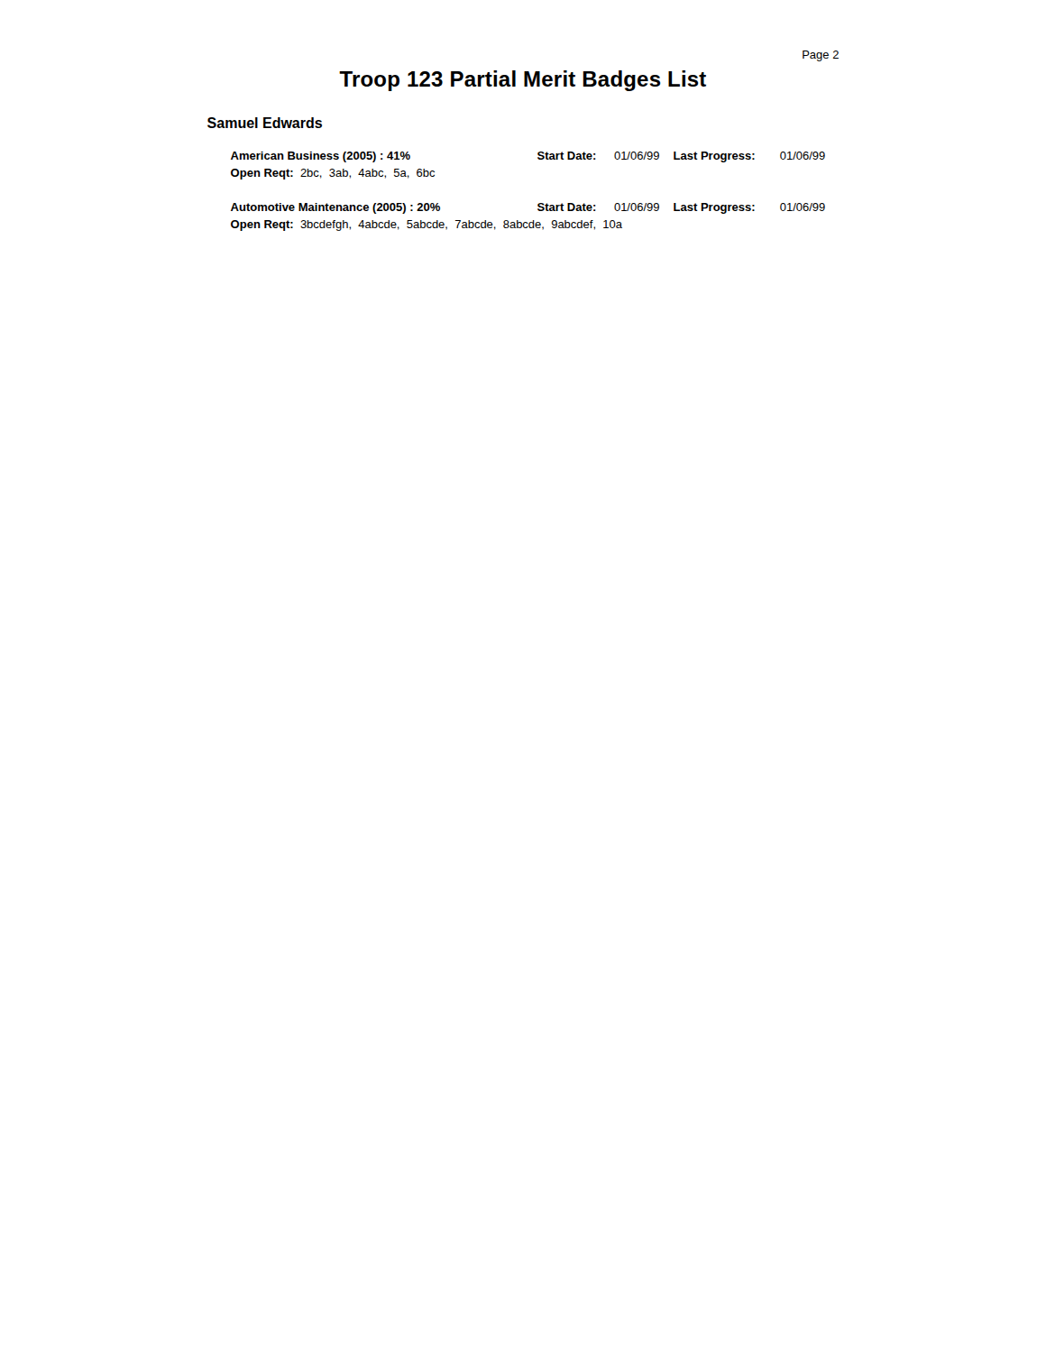Page 2
Troop 123 Partial Merit Badges List
Samuel Edwards
| American Business (2005) : 41% | Start Date: | 01/06/99 | Last Progress: | 01/06/99 |
| Open Reqt: 2bc, 3ab, 4abc, 5a, 6bc |
| Automotive Maintenance (2005) : 20% | Start Date: | 01/06/99 | Last Progress: | 01/06/99 |
| Open Reqt: 3bcdefgh, 4abcde, 5abcde, 7abcde, 8abcde, 9abcdef, 10a |